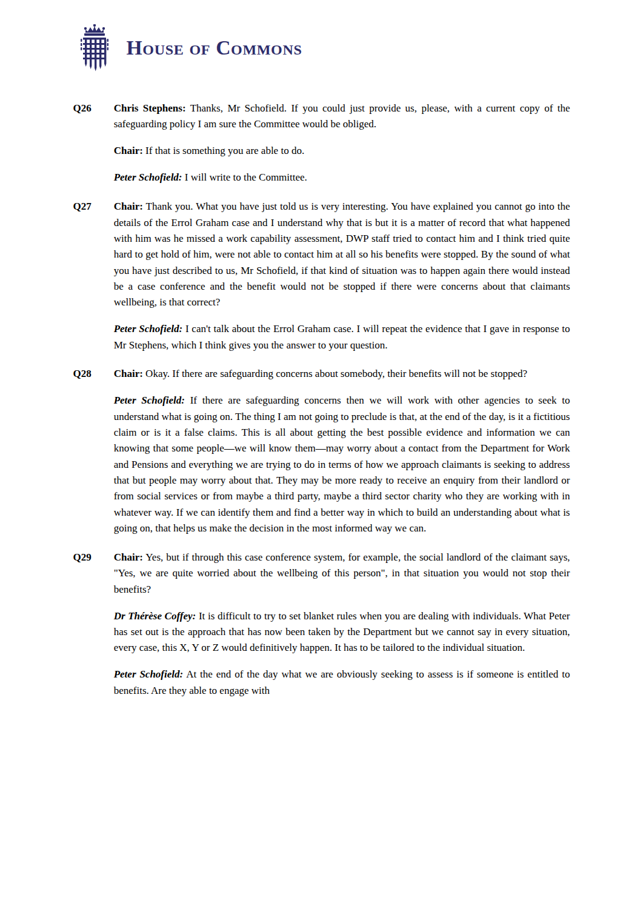House of Commons
Q26
Chris Stephens: Thanks, Mr Schofield. If you could just provide us, please, with a current copy of the safeguarding policy I am sure the Committee would be obliged.
Chair: If that is something you are able to do.
Peter Schofield: I will write to the Committee.
Q27
Chair: Thank you. What you have just told us is very interesting. You have explained you cannot go into the details of the Errol Graham case and I understand why that is but it is a matter of record that what happened with him was he missed a work capability assessment, DWP staff tried to contact him and I think tried quite hard to get hold of him, were not able to contact him at all so his benefits were stopped. By the sound of what you have just described to us, Mr Schofield, if that kind of situation was to happen again there would instead be a case conference and the benefit would not be stopped if there were concerns about that claimants wellbeing, is that correct?
Peter Schofield: I can't talk about the Errol Graham case. I will repeat the evidence that I gave in response to Mr Stephens, which I think gives you the answer to your question.
Q28
Chair: Okay. If there are safeguarding concerns about somebody, their benefits will not be stopped?
Peter Schofield: If there are safeguarding concerns then we will work with other agencies to seek to understand what is going on. The thing I am not going to preclude is that, at the end of the day, is it a fictitious claim or is it a false claims. This is all about getting the best possible evidence and information we can knowing that some people—we will know them—may worry about a contact from the Department for Work and Pensions and everything we are trying to do in terms of how we approach claimants is seeking to address that but people may worry about that. They may be more ready to receive an enquiry from their landlord or from social services or from maybe a third party, maybe a third sector charity who they are working with in whatever way. If we can identify them and find a better way in which to build an understanding about what is going on, that helps us make the decision in the most informed way we can.
Q29
Chair: Yes, but if through this case conference system, for example, the social landlord of the claimant says, "Yes, we are quite worried about the wellbeing of this person", in that situation you would not stop their benefits?
Dr Thérèse Coffey: It is difficult to try to set blanket rules when you are dealing with individuals. What Peter has set out is the approach that has now been taken by the Department but we cannot say in every situation, every case, this X, Y or Z would definitively happen. It has to be tailored to the individual situation.
Peter Schofield: At the end of the day what we are obviously seeking to assess is if someone is entitled to benefits. Are they able to engage with